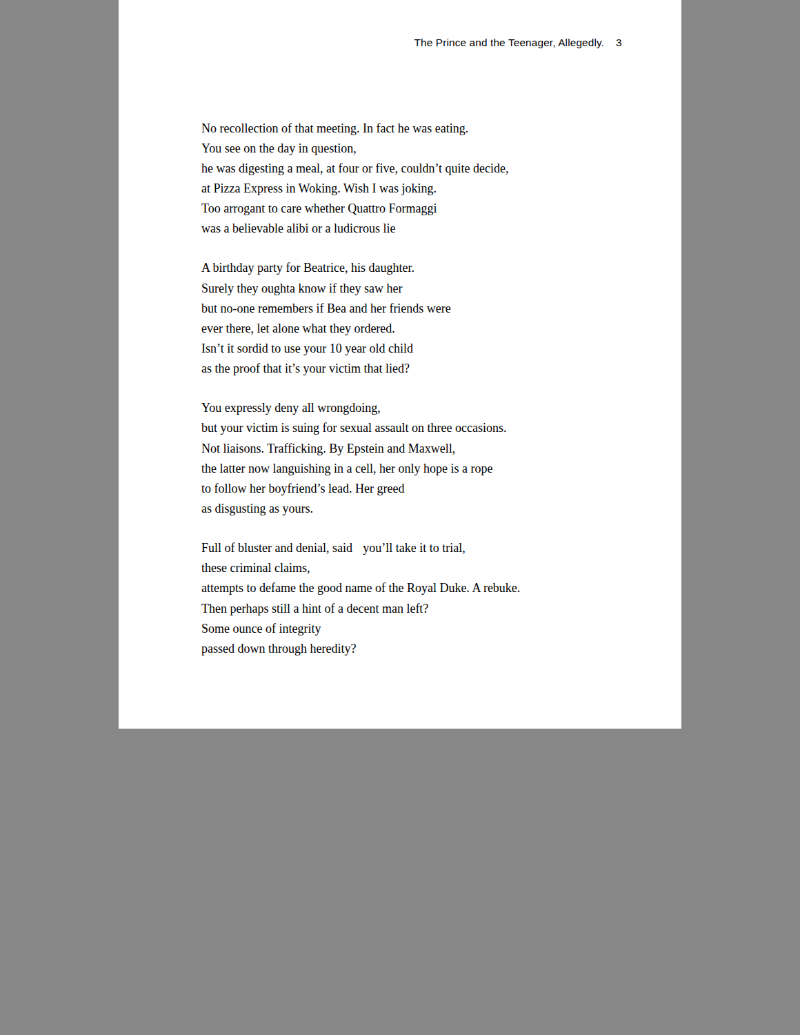The Prince and the Teenager, Allegedly.3
No recollection of that meeting. In fact he was eating.
You see on the day in question,
he was digesting a meal, at four or five, couldn’t quite decide,
at Pizza Express in Woking. Wish I was joking.
Too arrogant to care whether Quattro Formaggi
was a believable alibi or a ludicrous lie
A birthday party for Beatrice, his daughter.
Surely they oughta know if they saw her
but no-one remembers if Bea and her friends were
ever there, let alone what they ordered.
Isn’t it sordid to use your 10 year old child
as the proof that it’s your victim that lied?
You expressly deny all wrongdoing,
but your victim is suing for sexual assault on three occasions.
Not liaisons. Trafficking. By Epstein and Maxwell,
the latter now languishing in a cell, her only hope is a rope
to follow her boyfriend’s lead. Her greed
as disgusting as yours.
Full of bluster and denial, said you’ll take it to trial,
these criminal claims,
attempts to defame the good name of the Royal Duke. A rebuke.
Then perhaps still a hint of a decent man left?
Some ounce of integrity
passed down through heredity?